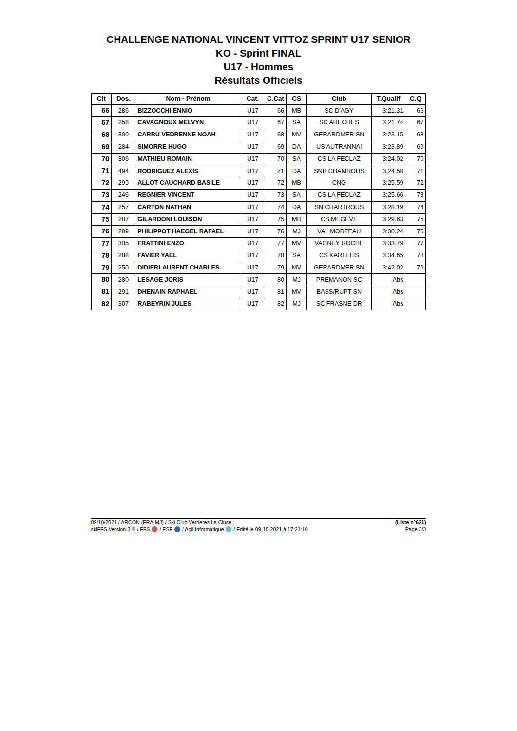CHALLENGE NATIONAL VINCENT VITTOZ SPRINT U17 SENIOR
KO - Sprint FINAL
U17 - Hommes
Résultats Officiels
| Clt | Dos. | Nom - Prénom | Cat. | C.Cat | CS | Club | T.Qualif | C.Q |
| --- | --- | --- | --- | --- | --- | --- | --- | --- |
| 66 | 286 | BIZZOCCHI ENNIO | U17 | 66 | MB | SC D'AGY | 3:21.31 | 66 |
| 67 | 258 | CAVAGNOUX MELVYN | U17 | 67 | SA | SC ARECHES | 3:21.74 | 67 |
| 68 | 300 | CARRU VEDRENNE NOAH | U17 | 68 | MV | GERARDMER SN | 3:23.15 | 68 |
| 69 | 284 | SIMORRE HUGO | U17 | 69 | DA | US AUTRANNAI | 3:23.89 | 69 |
| 70 | 306 | MATHIEU ROMAIN | U17 | 70 | SA | CS LA FECLAZ | 3:24.02 | 70 |
| 71 | 494 | RODRIGUEZ ALEXIS | U17 | 71 | DA | SNB CHAMROUS | 3:24.58 | 71 |
| 72 | 295 | ALLOT CAUCHARD BASILE | U17 | 72 | MB | CNG | 3:25.59 | 72 |
| 73 | 246 | REGNIER VINCENT | U17 | 73 | SA | CS LA FECLAZ | 3:25.66 | 73 |
| 74 | 257 | CARTON NATHAN | U17 | 74 | DA | SN CHARTROUS | 3:28.19 | 74 |
| 75 | 287 | GILARDONI LOUISON | U17 | 75 | MB | CS MEGEVE | 3:29.63 | 75 |
| 76 | 289 | PHILIPPOT HAEGEL RAFAEL | U17 | 76 | MJ | VAL MORTEAU | 3:30.24 | 76 |
| 77 | 305 | FRATTINI ENZO | U17 | 77 | MV | VAGNEY ROCHE | 3:33.79 | 77 |
| 78 | 288 | FAVIER YAEL | U17 | 78 | SA | CS KARELLIS | 3:34.65 | 78 |
| 79 | 250 | DIDIERLAURENT CHARLES | U17 | 79 | MV | GERARDMER SN | 3:42.02 | 79 |
| 80 | 280 | LESAGE JORIS | U17 | 80 | MJ | PREMANON SC | Abs | |
| 81 | 291 | DHENAIN RAPHAEL | U17 | 81 | MV | BASS/RUPT SN | Abs | |
| 82 | 307 | RABEYRIN JULES | U17 | 82 | MJ | SC FRASNE DR | Abs | |
09/10/2021 / ARCON (FRA-MJ) / Ski Club Verrieres La Cluse (Liste n°621)
skiFFS Version 3.4l / FFS / ESF / Agil Informatique / Edité le 09-10-2021 à 17:21:10 Page 3/3